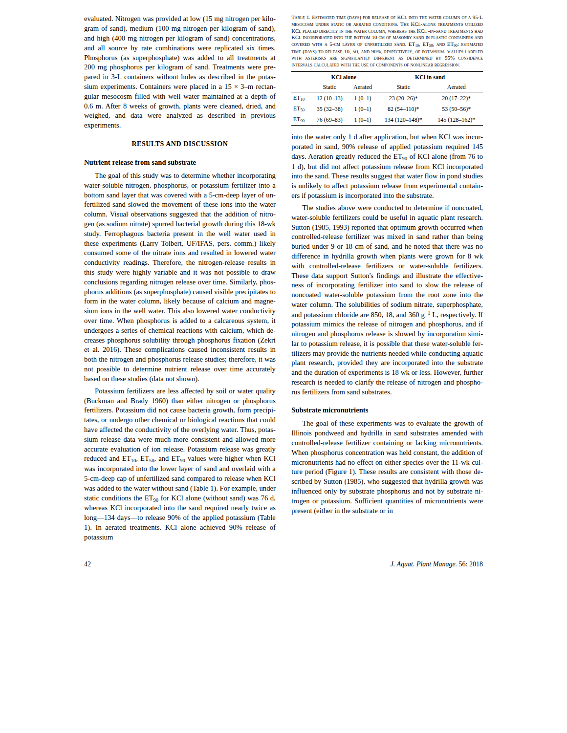evaluated. Nitrogen was provided at low (15 mg nitrogen per kilogram of sand), medium (100 mg nitrogen per kilogram of sand), and high (400 mg nitrogen per kilogram of sand) concentrations, and all source by rate combinations were replicated six times. Phosphorus (as superphosphate) was added to all treatments at 200 mg phosphorus per kilogram of sand. Treatments were prepared in 3-L containers without holes as described in the potassium experiments. Containers were placed in a 15 × 3–m rectangular mesocosm filled with well water maintained at a depth of 0.6 m. After 8 weeks of growth, plants were cleaned, dried, and weighed, and data were analyzed as described in previous experiments.
Results and Discussion
Nutrient release from sand substrate
The goal of this study was to determine whether incorporating water-soluble nitrogen, phosphorus, or potassium fertilizer into a bottom sand layer that was covered with a 5-cm-deep layer of unfertilized sand slowed the movement of these ions into the water column. Visual observations suggested that the addition of nitrogen (as sodium nitrate) spurred bacterial growth during this 18-wk study. Ferrophagous bacteria present in the well water used in these experiments (Larry Tolbert, UF/IFAS, pers. comm.) likely consumed some of the nitrate ions and resulted in lowered water conductivity readings. Therefore, the nitrogen-release results in this study were highly variable and it was not possible to draw conclusions regarding nitrogen release over time. Similarly, phosphorus additions (as superphosphate) caused visible precipitates to form in the water column, likely because of calcium and magnesium ions in the well water. This also lowered water conductivity over time. When phosphorus is added to a calcareous system, it undergoes a series of chemical reactions with calcium, which decreases phosphorus solubility through phosphorus fixation (Zekri et al. 2016). These complications caused inconsistent results in both the nitrogen and phosphorus release studies; therefore, it was not possible to determine nutrient release over time accurately based on these studies (data not shown).
Potassium fertilizers are less affected by soil or water quality (Buckman and Brady 1960) than either nitrogen or phosphorus fertilizers. Potassium did not cause bacteria growth, form precipitates, or undergo other chemical or biological reactions that could have affected the conductivity of the overlying water. Thus, potassium release data were much more consistent and allowed more accurate evaluation of ion release. Potassium release was greatly reduced and ET10, ET50, and ET90 values were higher when KCl was incorporated into the lower layer of sand and overlaid with a 5-cm-deep cap of unfertilized sand compared to release when KCl was added to the water without sand (Table 1). For example, under static conditions the ET90 for KCl alone (without sand) was 76 d, whereas KCl incorporated into the sand required nearly twice as long—134 days—to release 90% of the applied potassium (Table 1). In aerated treatments, KCl alone achieved 90% release of potassium
Table 1. Estimated time (days) for release of KCl into the water column of a 95-L mesocosm under static or aerated conditions. The KCl-alone treatments utilized KCl placed directly in the water column, whereas the KCl -in-sand treatments had KCl incorporated into the bottom 10 cm of masonry sand in plastic containers and covered with a 5-cm layer of unfertilized sand. ET10, ET50, and ET90: estimated time (days) to release 10, 50, and 90%, respectively, of potassium. Values labeled with asterisks are significantly different as determined by 95% confidence intervals calculated with the use of components of nonlinear regression.
| | KCl alone | KCl in sand |
| --- | --- | --- |
| | Static | Aerated | Static | Aerated |
| ET 10 | 12 (10–13) | 1 (0–1) | 23 (20–26)* | 20 (17–22)* |
| ET 50 | 35 (32–38) | 1 (0–1) | 82 (54–110)* | 53 (50–56)* |
| ET 90 | 76 (69–83) | 1 (0–1) | 134 (120–148)* | 145 (128–162)* |
into the water only 1 d after application, but when KCl was incorporated in sand, 90% release of applied potassium required 145 days. Aeration greatly reduced the ET90 of KCl alone (from 76 to 1 d), but did not affect potassium release from KCl incorporated into the sand. These results suggest that water flow in pond studies is unlikely to affect potassium release from experimental containers if potassium is incorporated into the substrate.
The studies above were conducted to determine if noncoated, water-soluble fertilizers could be useful in aquatic plant research. Sutton (1985, 1993) reported that optimum growth occurred when controlled-release fertilizer was mixed in sand rather than being buried under 9 or 18 cm of sand, and he noted that there was no difference in hydrilla growth when plants were grown for 8 wk with controlled-release fertilizers or water-soluble fertilizers. These data support Sutton's findings and illustrate the effectiveness of incorporating fertilizer into sand to slow the release of noncoated water-soluble potassium from the root zone into the water column. The solubilities of sodium nitrate, superphosphate, and potassium chloride are 850, 18, and 360 g−1 L, respectively. If potassium mimics the release of nitrogen and phosphorus, and if nitrogen and phosphorus release is slowed by incorporation similar to potassium release, it is possible that these water-soluble fertilizers may provide the nutrients needed while conducting aquatic plant research, provided they are incorporated into the substrate and the duration of experiments is 18 wk or less. However, further research is needed to clarify the release of nitrogen and phosphorus fertilizers from sand substrates.
Substrate micronutrients
The goal of these experiments was to evaluate the growth of Illinois pondweed and hydrilla in sand substrates amended with controlled-release fertilizer containing or lacking micronutrients. When phosphorus concentration was held constant, the addition of micronutrients had no effect on either species over the 11-wk culture period (Figure 1). These results are consistent with those described by Sutton (1985), who suggested that hydrilla growth was influenced only by substrate phosphorus and not by substrate nitrogen or potassium. Sufficient quantities of micronutrients were present (either in the substrate or in
42 J. Aquat. Plant Manage. 56: 2018